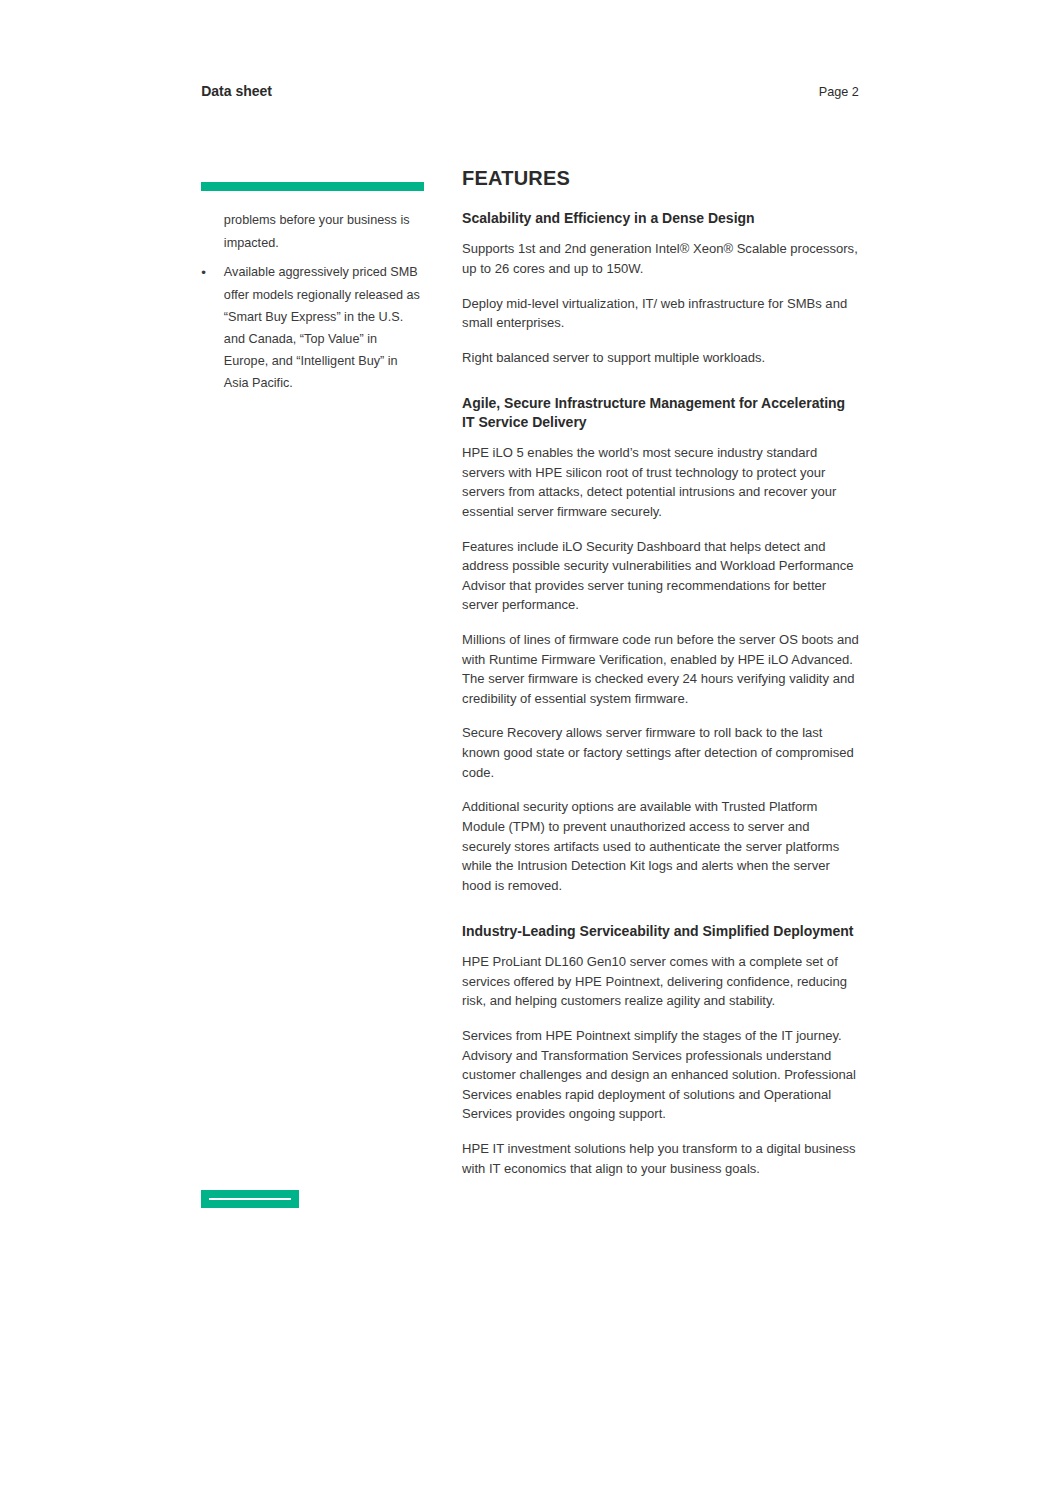Data sheet
Page 2
problems before your business is impacted.
Available aggressively priced SMB offer models regionally released as “Smart Buy Express” in the U.S. and Canada, “Top Value” in Europe, and “Intelligent Buy” in Asia Pacific.
FEATURES
Scalability and Efficiency in a Dense Design
Supports 1st and 2nd generation Intel® Xeon® Scalable processors, up to 26 cores and up to 150W.
Deploy mid-level virtualization, IT/ web infrastructure for SMBs and small enterprises.
Right balanced server to support multiple workloads.
Agile, Secure Infrastructure Management for Accelerating IT Service Delivery
HPE iLO 5 enables the world’s most secure industry standard servers with HPE silicon root of trust technology to protect your servers from attacks, detect potential intrusions and recover your essential server firmware securely.
Features include iLO Security Dashboard that helps detect and address possible security vulnerabilities and Workload Performance Advisor that provides server tuning recommendations for better server performance.
Millions of lines of firmware code run before the server OS boots and with Runtime Firmware Verification, enabled by HPE iLO Advanced. The server firmware is checked every 24 hours verifying validity and credibility of essential system firmware.
Secure Recovery allows server firmware to roll back to the last known good state or factory settings after detection of compromised code.
Additional security options are available with Trusted Platform Module (TPM) to prevent unauthorized access to server and securely stores artifacts used to authenticate the server platforms while the Intrusion Detection Kit logs and alerts when the server hood is removed.
Industry-Leading Serviceability and Simplified Deployment
HPE ProLiant DL160 Gen10 server comes with a complete set of services offered by HPE Pointnext, delivering confidence, reducing risk, and helping customers realize agility and stability.
Services from HPE Pointnext simplify the stages of the IT journey. Advisory and Transformation Services professionals understand customer challenges and design an enhanced solution. Professional Services enables rapid deployment of solutions and Operational Services provides ongoing support.
HPE IT investment solutions help you transform to a digital business with IT economics that align to your business goals.